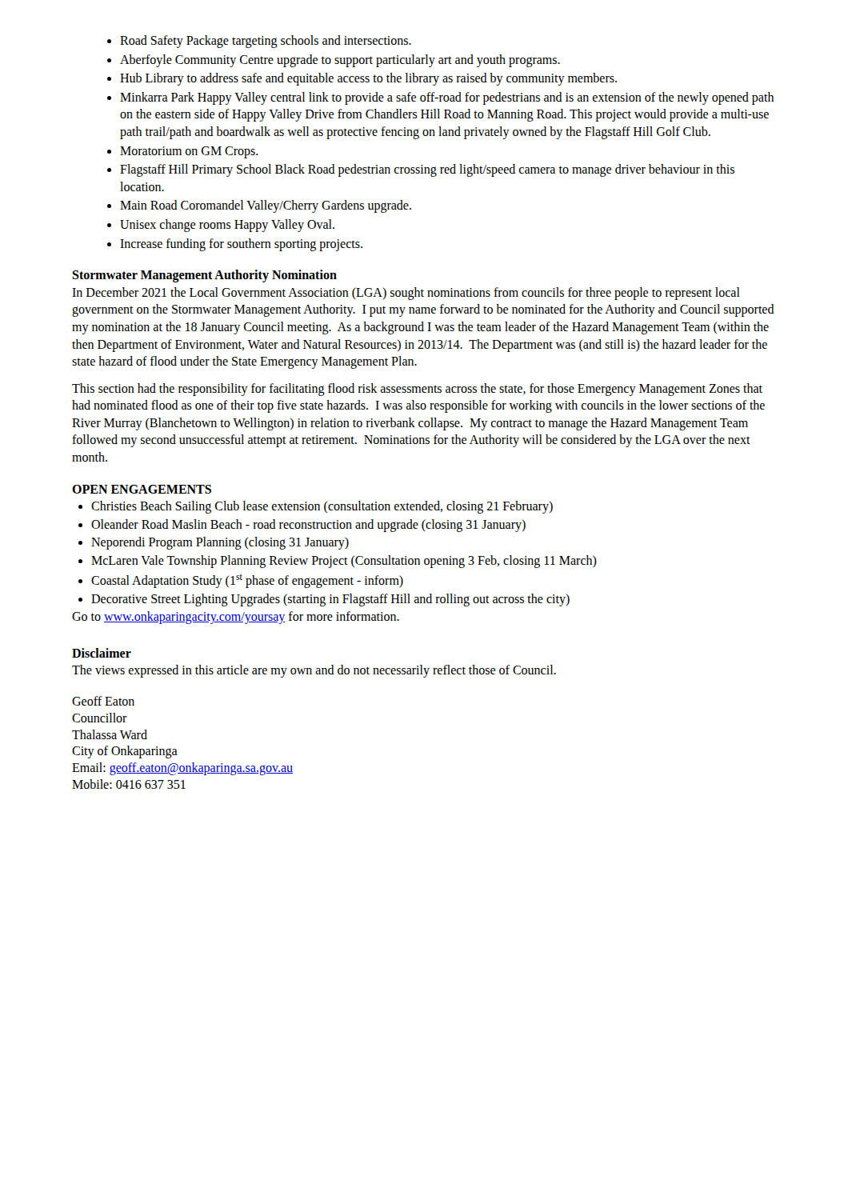Road Safety Package targeting schools and intersections.
Aberfoyle Community Centre upgrade to support particularly art and youth programs.
Hub Library to address safe and equitable access to the library as raised by community members.
Minkarra Park Happy Valley central link to provide a safe off-road for pedestrians and is an extension of the newly opened path on the eastern side of Happy Valley Drive from Chandlers Hill Road to Manning Road. This project would provide a multi-use path trail/path and boardwalk as well as protective fencing on land privately owned by the Flagstaff Hill Golf Club.
Moratorium on GM Crops.
Flagstaff Hill Primary School Black Road pedestrian crossing red light/speed camera to manage driver behaviour in this location.
Main Road Coromandel Valley/Cherry Gardens upgrade.
Unisex change rooms Happy Valley Oval.
Increase funding for southern sporting projects.
Stormwater Management Authority Nomination
In December 2021 the Local Government Association (LGA) sought nominations from councils for three people to represent local government on the Stormwater Management Authority. I put my name forward to be nominated for the Authority and Council supported my nomination at the 18 January Council meeting. As a background I was the team leader of the Hazard Management Team (within the then Department of Environment, Water and Natural Resources) in 2013/14. The Department was (and still is) the hazard leader for the state hazard of flood under the State Emergency Management Plan.
This section had the responsibility for facilitating flood risk assessments across the state, for those Emergency Management Zones that had nominated flood as one of their top five state hazards. I was also responsible for working with councils in the lower sections of the River Murray (Blanchetown to Wellington) in relation to riverbank collapse. My contract to manage the Hazard Management Team followed my second unsuccessful attempt at retirement. Nominations for the Authority will be considered by the LGA over the next month.
Open Engagements
Christies Beach Sailing Club lease extension (consultation extended, closing 21 February)
Oleander Road Maslin Beach - road reconstruction and upgrade (closing 31 January)
Neporendi Program Planning (closing 31 January)
McLaren Vale Township Planning Review Project (Consultation opening 3 Feb, closing 11 March)
Coastal Adaptation Study (1st phase of engagement - inform)
Decorative Street Lighting Upgrades (starting in Flagstaff Hill and rolling out across the city)
Go to www.onkaparingacity.com/yoursay for more information.
Disclaimer
The views expressed in this article are my own and do not necessarily reflect those of Council.
Geoff Eaton
Councillor
Thalassa Ward
City of Onkaparinga
Email: geoff.eaton@onkaparinga.sa.gov.au
Mobile: 0416 637 351